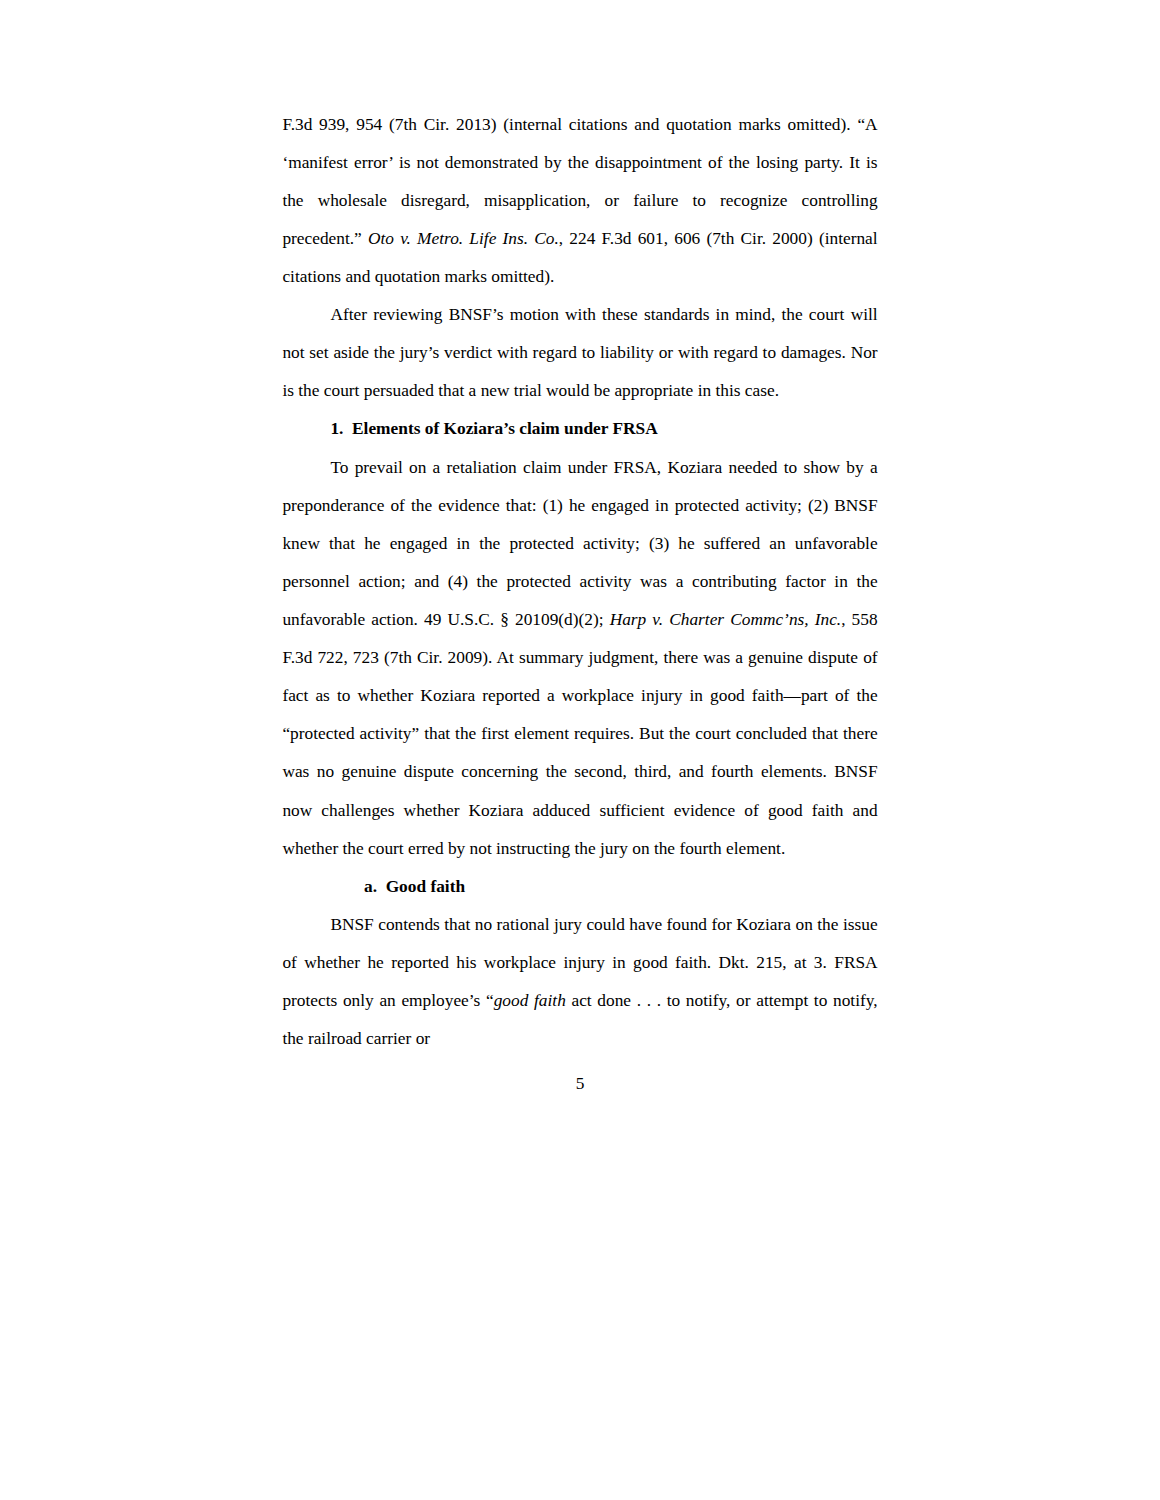F.3d 939, 954 (7th Cir. 2013) (internal citations and quotation marks omitted). “A ‘manifest error’ is not demonstrated by the disappointment of the losing party. It is the wholesale disregard, misapplication, or failure to recognize controlling precedent.” Oto v. Metro. Life Ins. Co., 224 F.3d 601, 606 (7th Cir. 2000) (internal citations and quotation marks omitted).
After reviewing BNSF’s motion with these standards in mind, the court will not set aside the jury’s verdict with regard to liability or with regard to damages. Nor is the court persuaded that a new trial would be appropriate in this case.
1. Elements of Koziara’s claim under FRSA
To prevail on a retaliation claim under FRSA, Koziara needed to show by a preponderance of the evidence that: (1) he engaged in protected activity; (2) BNSF knew that he engaged in the protected activity; (3) he suffered an unfavorable personnel action; and (4) the protected activity was a contributing factor in the unfavorable action. 49 U.S.C. § 20109(d)(2); Harp v. Charter Commc’ns, Inc., 558 F.3d 722, 723 (7th Cir. 2009). At summary judgment, there was a genuine dispute of fact as to whether Koziara reported a workplace injury in good faith—part of the “protected activity” that the first element requires. But the court concluded that there was no genuine dispute concerning the second, third, and fourth elements. BNSF now challenges whether Koziara adduced sufficient evidence of good faith and whether the court erred by not instructing the jury on the fourth element.
a. Good faith
BNSF contends that no rational jury could have found for Koziara on the issue of whether he reported his workplace injury in good faith. Dkt. 215, at 3. FRSA protects only an employee’s “good faith act done . . . to notify, or attempt to notify, the railroad carrier or
5